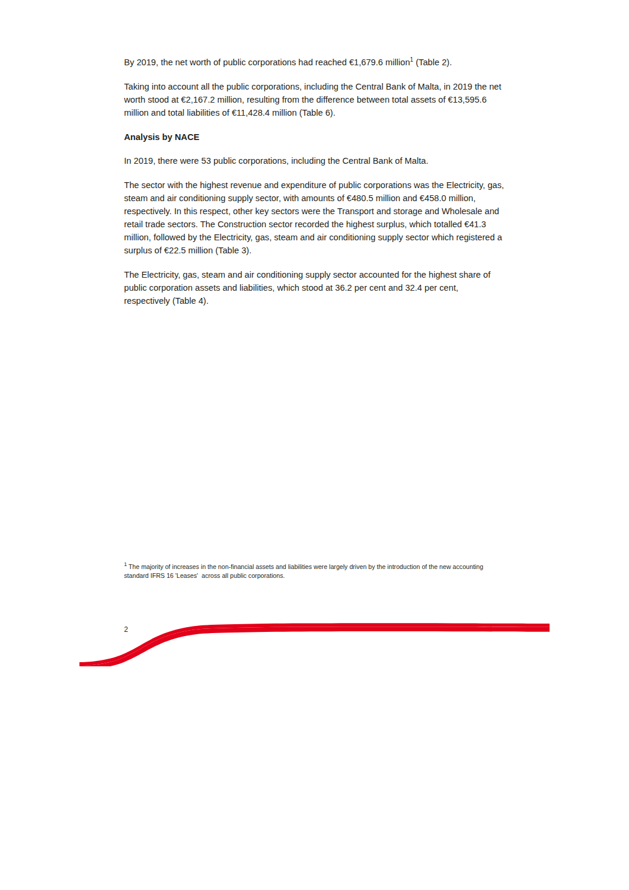By 2019, the net worth of public corporations had reached €1,679.6 million1 (Table 2).
Taking into account all the public corporations, including the Central Bank of Malta, in 2019 the net worth stood at €2,167.2 million, resulting from the difference between total assets of €13,595.6 million and total liabilities of €11,428.4 million (Table 6).
Analysis by NACE
In 2019, there were 53 public corporations, including the Central Bank of Malta.
The sector with the highest revenue and expenditure of public corporations was the Electricity, gas, steam and air conditioning supply sector, with amounts of €480.5 million and €458.0 million, respectively. In this respect, other key sectors were the Transport and storage and Wholesale and retail trade sectors. The Construction sector recorded the highest surplus, which totalled €41.3 million, followed by the Electricity, gas, steam and air conditioning supply sector which registered a surplus of €22.5 million (Table 3).
The Electricity, gas, steam and air conditioning supply sector accounted for the highest share of public corporation assets and liabilities, which stood at 36.2 per cent and 32.4 per cent, respectively (Table 4).
1 The majority of increases in the non-financial assets and liabilities were largely driven by the introduction of the new accounting standard IFRS 16 'Leases' across all public corporations.
2